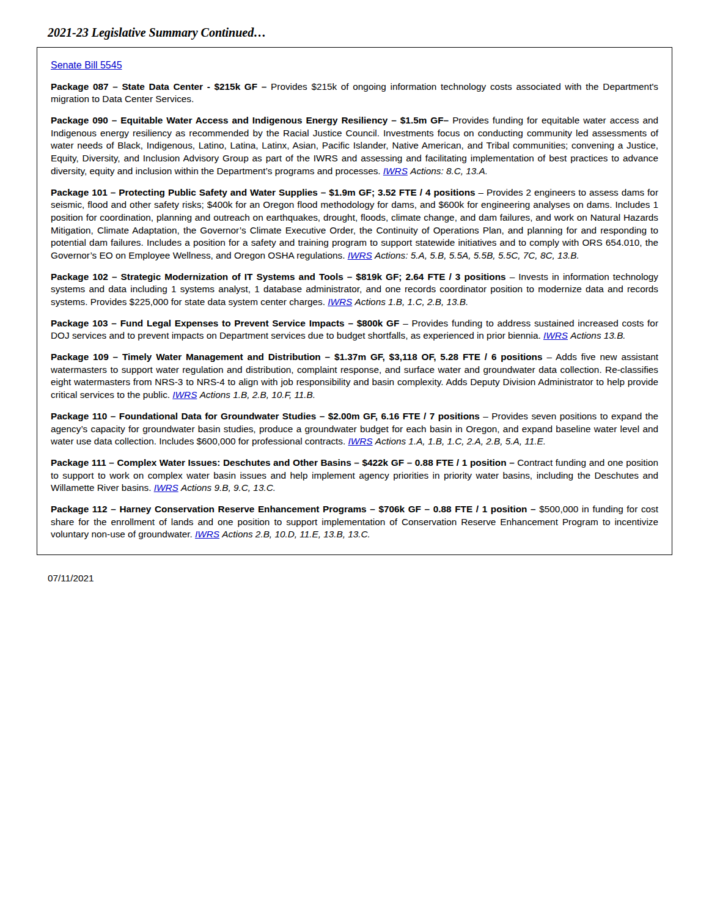2021-23 Legislative Summary Continued…
Senate Bill 5545
Package 087 – State Data Center - $215k GF – Provides $215k of ongoing information technology costs associated with the Department's migration to Data Center Services.
Package 090 – Equitable Water Access and Indigenous Energy Resiliency – $1.5m GF– Provides funding for equitable water access and Indigenous energy resiliency as recommended by the Racial Justice Council. Investments focus on conducting community led assessments of water needs of Black, Indigenous, Latino, Latina, Latinx, Asian, Pacific Islander, Native American, and Tribal communities; convening a Justice, Equity, Diversity, and Inclusion Advisory Group as part of the IWRS and assessing and facilitating implementation of best practices to advance diversity, equity and inclusion within the Department’s programs and processes. IWRS Actions: 8.C, 13.A.
Package 101 – Protecting Public Safety and Water Supplies – $1.9m GF; 3.52 FTE / 4 positions – Provides 2 engineers to assess dams for seismic, flood and other safety risks; $400k for an Oregon flood methodology for dams, and $600k for engineering analyses on dams. Includes 1 position for coordination, planning and outreach on earthquakes, drought, floods, climate change, and dam failures, and work on Natural Hazards Mitigation, Climate Adaptation, the Governor’s Climate Executive Order, the Continuity of Operations Plan, and planning for and responding to potential dam failures. Includes a position for a safety and training program to support statewide initiatives and to comply with ORS 654.010, the Governor’s EO on Employee Wellness, and Oregon OSHA regulations. IWRS Actions: 5.A, 5.B, 5.5A, 5.5B, 5.5C, 7C, 8C, 13.B.
Package 102 – Strategic Modernization of IT Systems and Tools – $819k GF; 2.64 FTE / 3 positions – Invests in information technology systems and data including 1 systems analyst, 1 database administrator, and one records coordinator position to modernize data and records systems. Provides $225,000 for state data system center charges. IWRS Actions 1.B, 1.C, 2.B, 13.B.
Package 103 – Fund Legal Expenses to Prevent Service Impacts – $800k GF – Provides funding to address sustained increased costs for DOJ services and to prevent impacts on Department services due to budget shortfalls, as experienced in prior biennia. IWRS Actions 13.B.
Package 109 – Timely Water Management and Distribution – $1.37m GF, $3,118 OF, 5.28 FTE / 6 positions – Adds five new assistant watermasters to support water regulation and distribution, complaint response, and surface water and groundwater data collection. Re-classifies eight watermasters from NRS-3 to NRS-4 to align with job responsibility and basin complexity. Adds Deputy Division Administrator to help provide critical services to the public. IWRS Actions 1.B, 2.B, 10.F, 11.B.
Package 110 – Foundational Data for Groundwater Studies – $2.00m GF, 6.16 FTE / 7 positions – Provides seven positions to expand the agency’s capacity for groundwater basin studies, produce a groundwater budget for each basin in Oregon, and expand baseline water level and water use data collection. Includes $600,000 for professional contracts. IWRS Actions 1.A, 1.B, 1.C, 2.A, 2.B, 5.A, 11.E.
Package 111 – Complex Water Issues: Deschutes and Other Basins – $422k GF – 0.88 FTE / 1 position – Contract funding and one position to support to work on complex water basin issues and help implement agency priorities in priority water basins, including the Deschutes and Willamette River basins. IWRS Actions 9.B, 9.C, 13.C.
Package 112 – Harney Conservation Reserve Enhancement Programs – $706k GF – 0.88 FTE / 1 position – $500,000 in funding for cost share for the enrollment of lands and one position to support implementation of Conservation Reserve Enhancement Program to incentivize voluntary non-use of groundwater. IWRS Actions 2.B, 10.D, 11.E, 13.B, 13.C.
07/11/2021